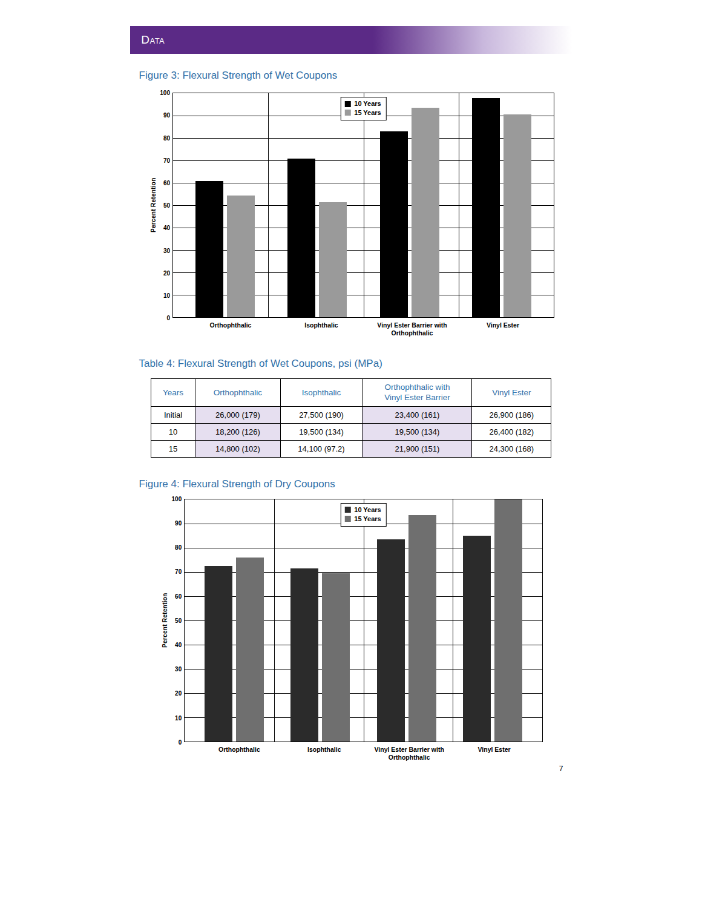Data
Figure 3: Flexural Strength of Wet Coupons
Percent Retention
100 90 80 70 60 50 40 30 20 10 0
10 Years
15 Years
Orthophthalic
Isophthalic
Vinyl Ester Barrier with Orthophthalic
Vinyl Ester
Table 4: Flexural Strength of Wet Coupons, psi (MPa)
| Years | Orthophthalic | Isophthalic | Orthophthalic with Vinyl Ester Barrier | Vinyl Ester |
| --- | --- | --- | --- | --- |
| Initial | 26,000 (179) | 27,500 (190) | 23,400 (161) | 26,900 (186) |
| 10 | 18,200 (126) | 19,500 (134) | 19,500 (134) | 26,400 (182) |
| 15 | 14,800 (102) | 14,100 (97.2) | 21,900 (151) | 24,300 (168) |
Figure 4: Flexural Strength of Dry Coupons
Percent Retention
100 90 80 70 60 50 40 30 20 10 0
10 Years
15 Years
Orthophthalic
Isophthalic
Vinyl Ester Barrier with Orthophthalic
Vinyl Ester
7